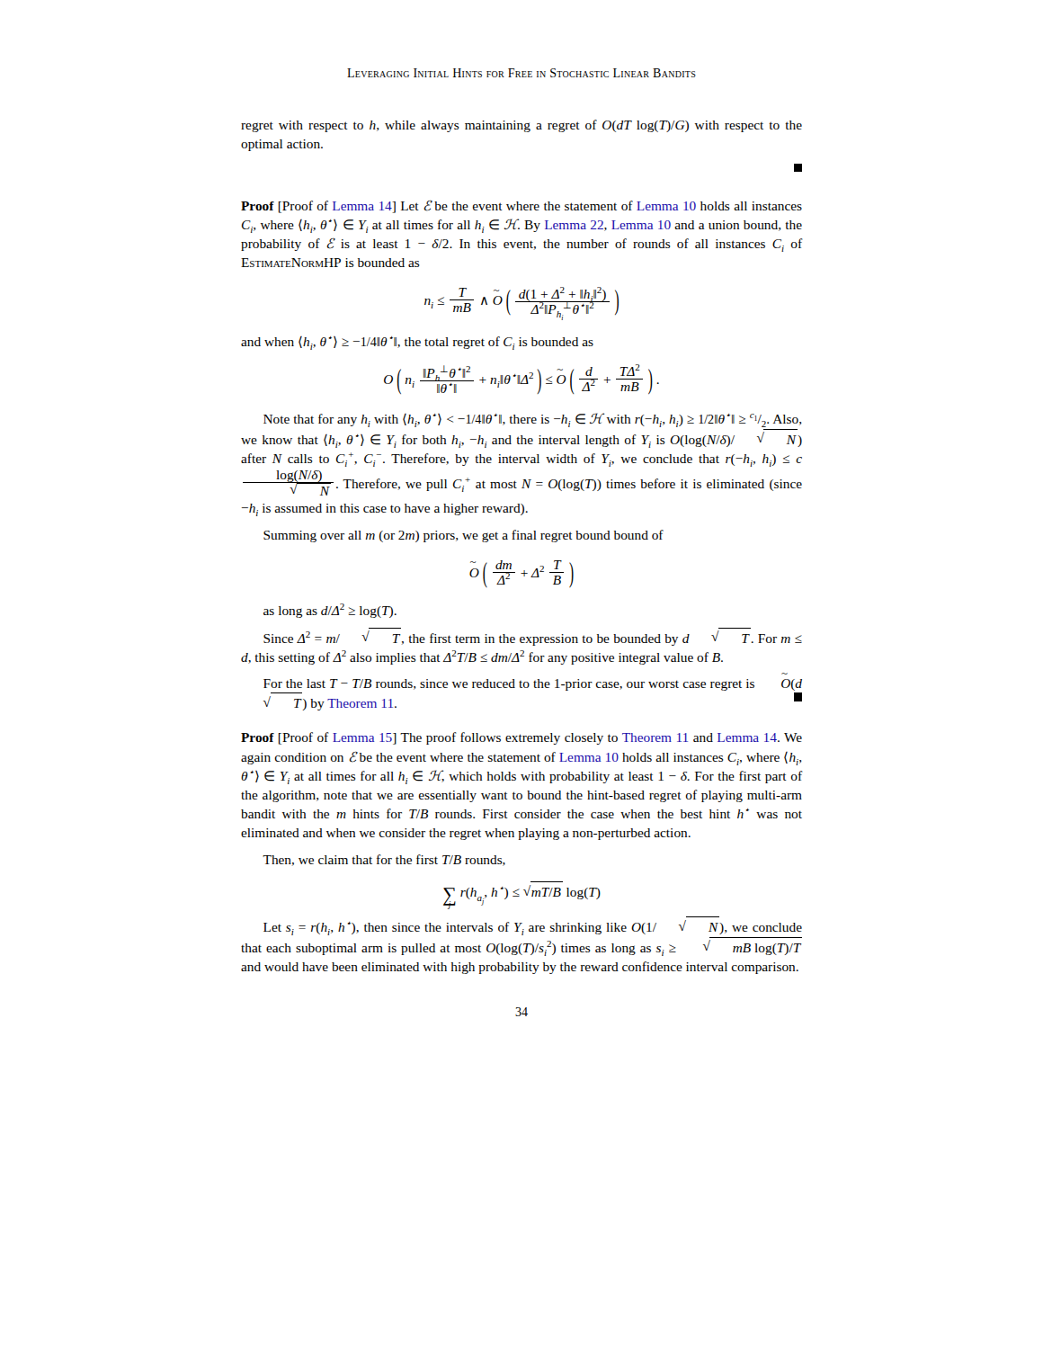Leveraging Initial Hints for Free in Stochastic Linear Bandits
regret with respect to h, while always maintaining a regret of O(dT log(T)/G) with respect to the optimal action.
Proof [Proof of Lemma 14] Let ℰ be the event where the statement of Lemma 10 holds all instances Ci, where ⟨hi, θ⋆⟩ ∈ Yi at all times for all hi ∈ ℋ. By Lemma 22, Lemma 10 and a union bound, the probability of ℰ is at least 1 − δ/2. In this event, the number of rounds of all instances Ci of EstimateNormHP is bounded as
ni ≤ TmB ∧ O ( d(1 + Δ2 + ‖hi‖2) Δ2‖Phi⊥θ⋆‖2 )
and when ⟨hi, θ⋆⟩ ≥ −1/4‖θ⋆‖, the total regret of Ci is bounded as
O ( ni ‖Ph⊥θ⋆‖2 ‖θ⋆‖ + ni‖θ⋆‖Δ2 ) ≤ O ( dΔ2 + TΔ2 mB ) .
Note that for any hi with ⟨hi, θ⋆⟩ < −1/4‖θ⋆‖, there is −hi ∈ ℋ with r(−hi, hi) ≥ 1/2‖θ⋆‖ ≥ c1/2. Also, we know that ⟨hi, θ⋆⟩ ∈ Yi for both hi, −hi and the interval length of Yi is O(log(N/δ)/N) after N calls to Ci+, Ci−. Therefore, by the interval width of Yi, we conclude that r(−hi, hi) ≤ c log(N/δ) N. Therefore, we pull Ci+ at most N = O(log(T)) times before it is eliminated (since −hi is assumed in this case to have a higher reward).
Summing over all m (or 2m) priors, we get a final regret bound bound of
O ( dm Δ2 + Δ2 TB )
as long as d/Δ2 ≥ log(T).
Since Δ2 = m/T, the first term in the expression to be bounded by dT. For m ≤ d, this setting of Δ2 also implies that Δ2T/B ≤ dm/Δ2 for any positive integral value of B.
For the last T − T/B rounds, since we reduced to the 1-prior case, our worst case regret is O(dT) by Theorem 11.
Proof [Proof of Lemma 15] The proof follows extremely closely to Theorem 11 and Lemma 14. We again condition on ℰ be the event where the statement of Lemma 10 holds all instances Ci, where ⟨hi, θ⋆⟩ ∈ Yi at all times for all hi ∈ ℋ, which holds with probability at least 1 − δ. For the first part of the algorithm, note that we are essentially want to bound the hint-based regret of playing multi-arm bandit with the m hints for T/B rounds. First consider the case when the best hint h⋆ was not eliminated and when we consider the regret when playing a non-perturbed action.
Then, we claim that for the first T/B rounds,
∑j r(haj, h⋆) ≤ mT/B log(T)
Let si = r(hi, h⋆), then since the intervals of Yi are shrinking like O(1/N), we conclude that each suboptimal arm is pulled at most O(log(T)/si2) times as long as si ≥ mB log(T)/T and would have been eliminated with high probability by the reward confidence interval comparison.
34